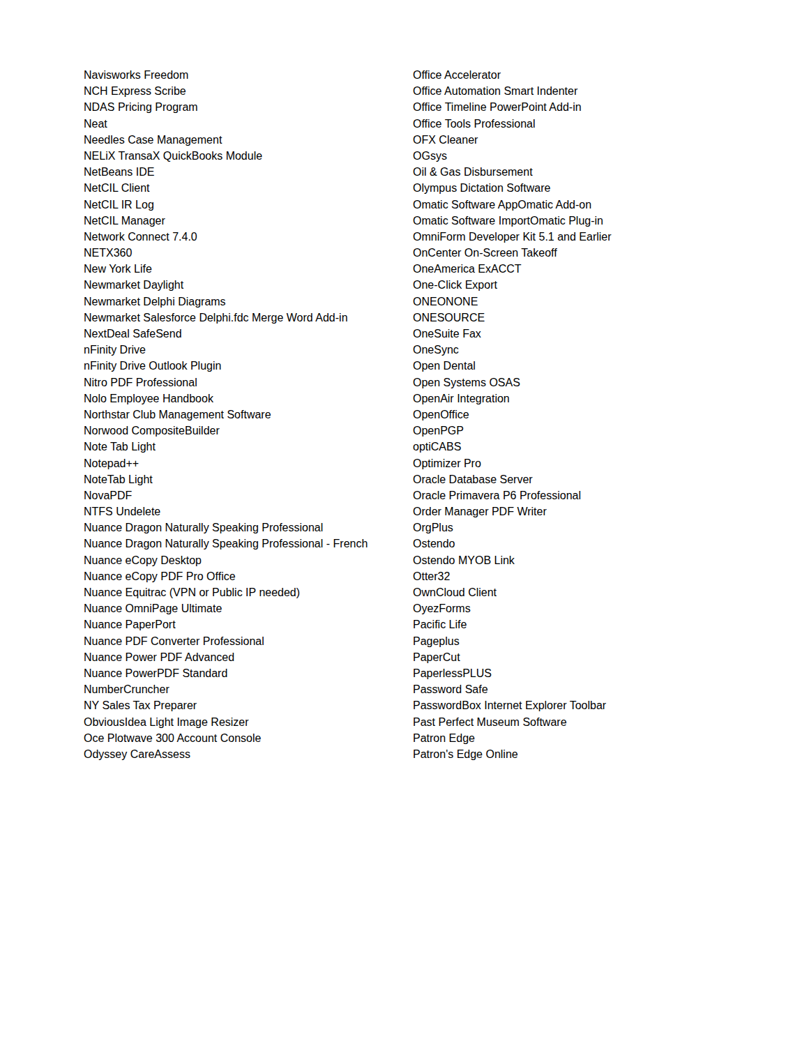Navisworks Freedom
NCH Express Scribe
NDAS Pricing Program
Neat
Needles Case Management
NELiX TransaX QuickBooks Module
NetBeans IDE
NetCIL Client
NetCIL IR Log
NetCIL Manager
Network Connect 7.4.0
NETX360
New York Life
Newmarket Daylight
Newmarket Delphi Diagrams
Newmarket Salesforce Delphi.fdc Merge Word Add-in
NextDeal SafeSend
nFinity Drive
nFinity Drive Outlook Plugin
Nitro PDF Professional
Nolo Employee Handbook
Northstar Club Management Software
Norwood CompositeBuilder
Note Tab Light
Notepad++
NoteTab Light
NovaPDF
NTFS Undelete
Nuance Dragon Naturally Speaking Professional
Nuance Dragon Naturally Speaking Professional - French
Nuance eCopy Desktop
Nuance eCopy PDF Pro Office
Nuance Equitrac (VPN or Public IP needed)
Nuance OmniPage Ultimate
Nuance PaperPort
Nuance PDF Converter Professional
Nuance Power PDF Advanced
Nuance PowerPDF Standard
NumberCruncher
NY Sales Tax Preparer
ObviousIdea Light Image Resizer
Oce Plotwave 300 Account Console
Odyssey CareAssess
Office Accelerator
Office Automation Smart Indenter
Office Timeline PowerPoint Add-in
Office Tools Professional
OFX Cleaner
OGsys
Oil & Gas Disbursement
Olympus Dictation Software
Omatic Software AppOmatic Add-on
Omatic Software ImportOmatic Plug-in
OmniForm Developer Kit 5.1 and Earlier
OnCenter On-Screen Takeoff
OneAmerica ExACCT
One-Click Export
ONEONONE
ONESOURCE
OneSuite Fax
OneSync
Open Dental
Open Systems OSAS
OpenAir Integration
OpenOffice
OpenPGP
optiCABS
Optimizer Pro
Oracle Database Server
Oracle Primavera P6 Professional
Order Manager PDF Writer
OrgPlus
Ostendo
Ostendo MYOB Link
Otter32
OwnCloud Client
OyezForms
Pacific Life
Pageplus
PaperCut
PaperlessPLUS
Password Safe
PasswordBox Internet Explorer Toolbar
Past Perfect Museum Software
Patron Edge
Patron's Edge Online